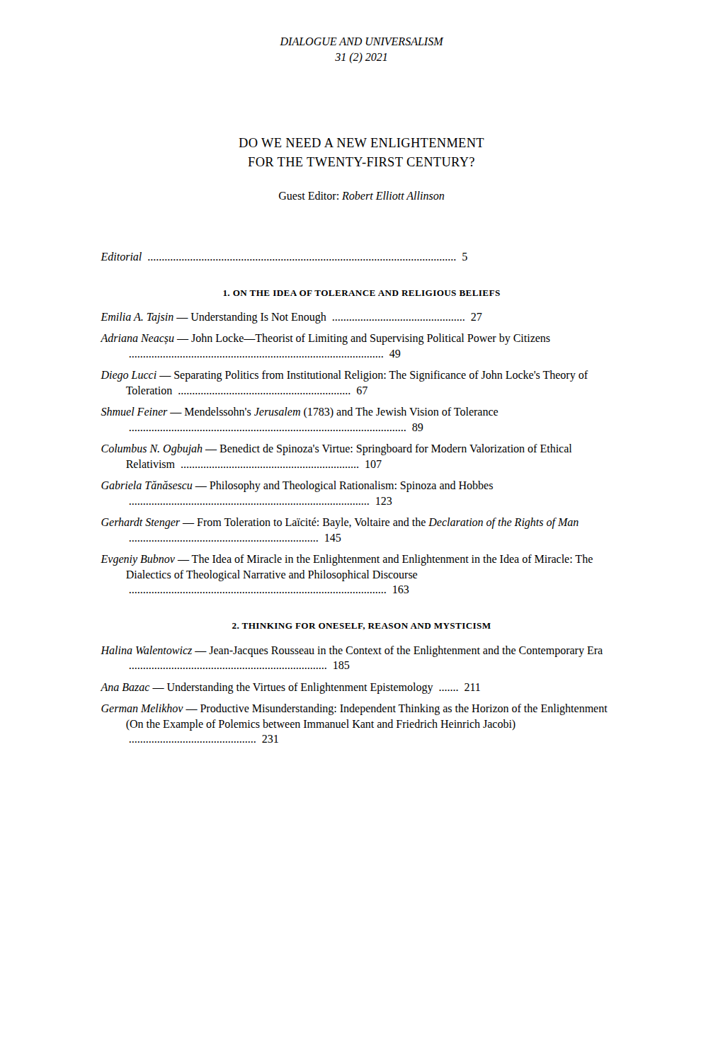DIALOGUE AND UNIVERSALISM
31 (2) 2021
Do We Need a New Enlightenment
for the Twenty-First Century?
Guest Editor: Robert Elliott Allinson
Editorial ............................................................................................................. 5
1. On the Idea of Tolerance and Religious Beliefs
Emilia A. Tajsin — Understanding Is Not Enough ............................................... 27
Adriana Neacșu — John Locke—Theorist of Limiting and Supervising Political Power by Citizens .......................................................................................... 49
Diego Lucci — Separating Politics from Institutional Religion: The Significance of John Locke's Theory of Toleration ............................................................. 67
Shmuel Feiner — Mendelssohn's Jerusalem (1783) and The Jewish Vision of Tolerance .................................................................................................. 89
Columbus N. Ogbujah — Benedict de Spinoza's Virtue: Springboard for Modern Valorization of Ethical Relativism ............................................................... 107
Gabriela Tănăsescu — Philosophy and Theological Rationalism: Spinoza and Hobbes ..................................................................................... 123
Gerhardt Stenger — From Toleration to Laïcité: Bayle, Voltaire and the Declaration of the Rights of Man ................................................................... 145
Evgeniy Bubnov — The Idea of Miracle in the Enlightenment and Enlightenment in the Idea of Miracle: The Dialectics of Theological Narrative and Philosophical Discourse ........................................................................................... 163
2. Thinking for Oneself, Reason and Mysticism
Halina Walentowicz — Jean-Jacques Rousseau in the Context of the Enlightenment and the Contemporary Era ...................................................................... 185
Ana Bazac — Understanding the Virtues of Enlightenment Epistemology ....... 211
German Melikhov — Productive Misunderstanding: Independent Thinking as the Horizon of the Enlightenment (On the Example of Polemics between Immanuel Kant and Friedrich Heinrich Jacobi) ............................................. 231